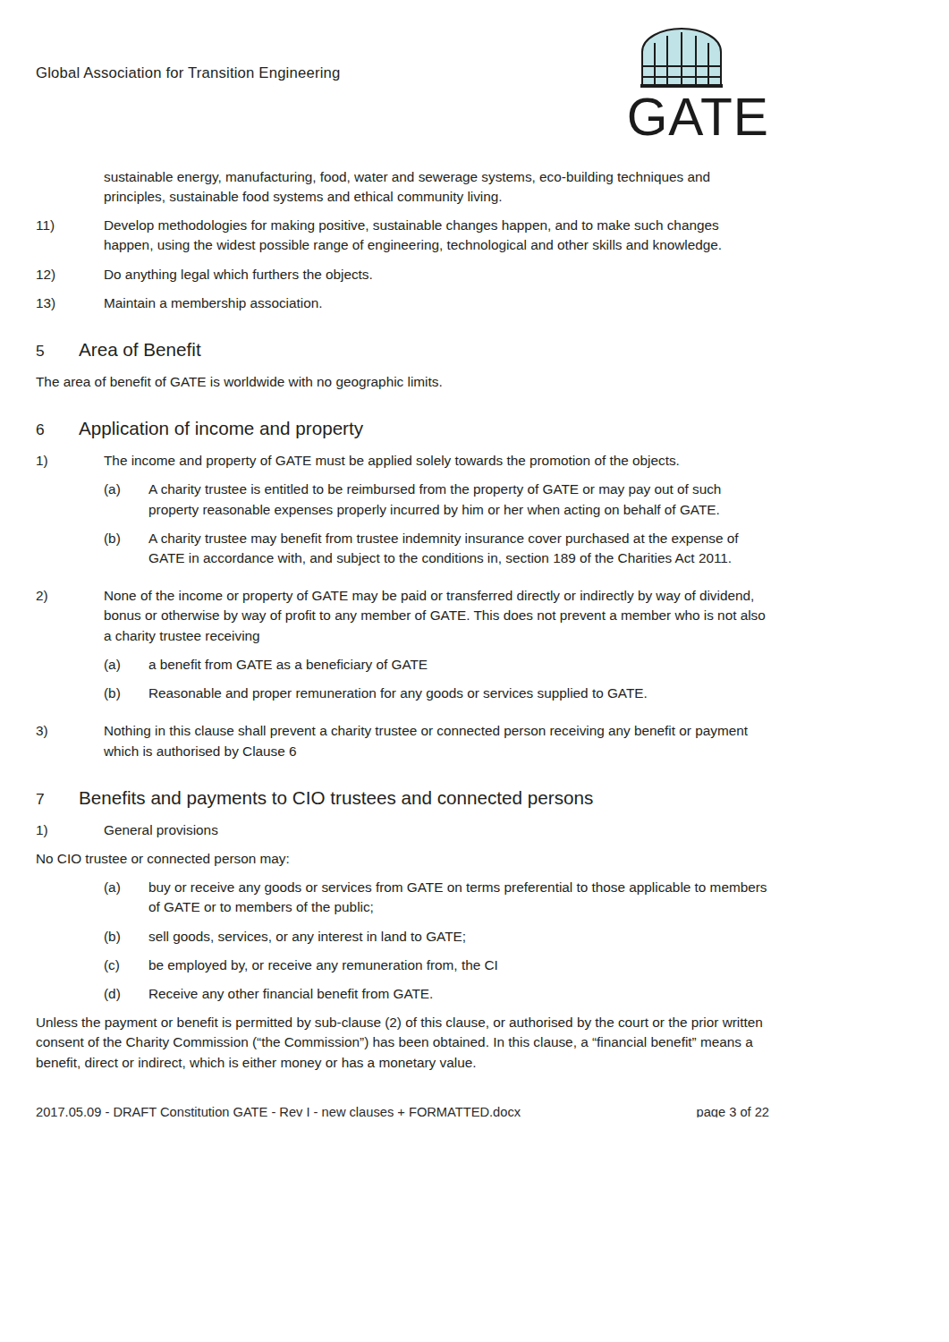Global Association for Transition Engineering
GATE
sustainable energy, manufacturing, food, water and sewerage systems, eco-building techniques and principles, sustainable food systems and ethical community living.
11) Develop methodologies for making positive, sustainable changes happen, and to make such changes happen, using the widest possible range of engineering, technological and other skills and knowledge.
12) Do anything legal which furthers the objects.
13) Maintain a membership association.
5 Area of Benefit
The area of benefit of GATE is worldwide with no geographic limits.
6 Application of income and property
1) The income and property of GATE must be applied solely towards the promotion of the objects.
(a) A charity trustee is entitled to be reimbursed from the property of GATE or may pay out of such property reasonable expenses properly incurred by him or her when acting on behalf of GATE.
(b) A charity trustee may benefit from trustee indemnity insurance cover purchased at the expense of GATE in accordance with, and subject to the conditions in, section 189 of the Charities Act 2011.
2) None of the income or property of GATE may be paid or transferred directly or indirectly by way of dividend, bonus or otherwise by way of profit to any member of GATE. This does not prevent a member who is not also a charity trustee receiving
(a) a benefit from GATE as a beneficiary of GATE
(b) Reasonable and proper remuneration for any goods or services supplied to GATE.
3) Nothing in this clause shall prevent a charity trustee or connected person receiving any benefit or payment which is authorised by Clause 6
7 Benefits and payments to CIO trustees and connected persons
1) General provisions
No CIO trustee or connected person may:
(a) buy or receive any goods or services from GATE on terms preferential to those applicable to members of GATE or to members of the public;
(b) sell goods, services, or any interest in land to GATE;
(c) be employed by, or receive any remuneration from, the CI
(d) Receive any other financial benefit from GATE.
Unless the payment or benefit is permitted by sub-clause (2) of this clause, or authorised by the court or the prior written consent of the Charity Commission (“the Commission”) has been obtained. In this clause, a “financial benefit” means a benefit, direct or indirect, which is either money or has a monetary value.
2017.05.09 - DRAFT Constitution GATE - Rev I - new clauses + FORMATTED.docx page 3 of 22